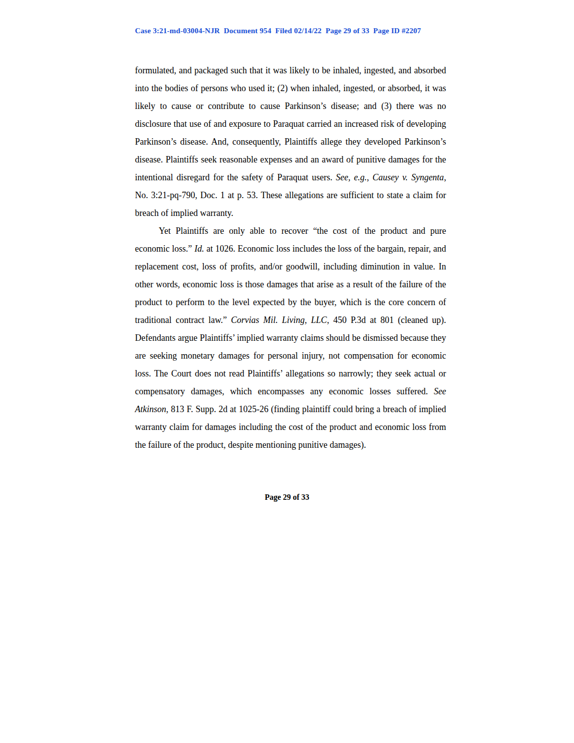Case 3:21-md-03004-NJR Document 954 Filed 02/14/22 Page 29 of 33 Page ID #2207
formulated, and packaged such that it was likely to be inhaled, ingested, and absorbed into the bodies of persons who used it; (2) when inhaled, ingested, or absorbed, it was likely to cause or contribute to cause Parkinson’s disease; and (3) there was no disclosure that use of and exposure to Paraquat carried an increased risk of developing Parkinson’s disease. And, consequently, Plaintiffs allege they developed Parkinson’s disease. Plaintiffs seek reasonable expenses and an award of punitive damages for the intentional disregard for the safety of Paraquat users. See, e.g., Causey v. Syngenta, No. 3:21-pq-790, Doc. 1 at p. 53. These allegations are sufficient to state a claim for breach of implied warranty.
Yet Plaintiffs are only able to recover “the cost of the product and pure economic loss.” Id. at 1026. Economic loss includes the loss of the bargain, repair, and replacement cost, loss of profits, and/or goodwill, including diminution in value. In other words, economic loss is those damages that arise as a result of the failure of the product to perform to the level expected by the buyer, which is the core concern of traditional contract law.” Corvias Mil. Living, LLC, 450 P.3d at 801 (cleaned up). Defendants argue Plaintiffs’ implied warranty claims should be dismissed because they are seeking monetary damages for personal injury, not compensation for economic loss. The Court does not read Plaintiffs’ allegations so narrowly; they seek actual or compensatory damages, which encompasses any economic losses suffered. See Atkinson, 813 F. Supp. 2d at 1025-26 (finding plaintiff could bring a breach of implied warranty claim for damages including the cost of the product and economic loss from the failure of the product, despite mentioning punitive damages).
Page 29 of 33